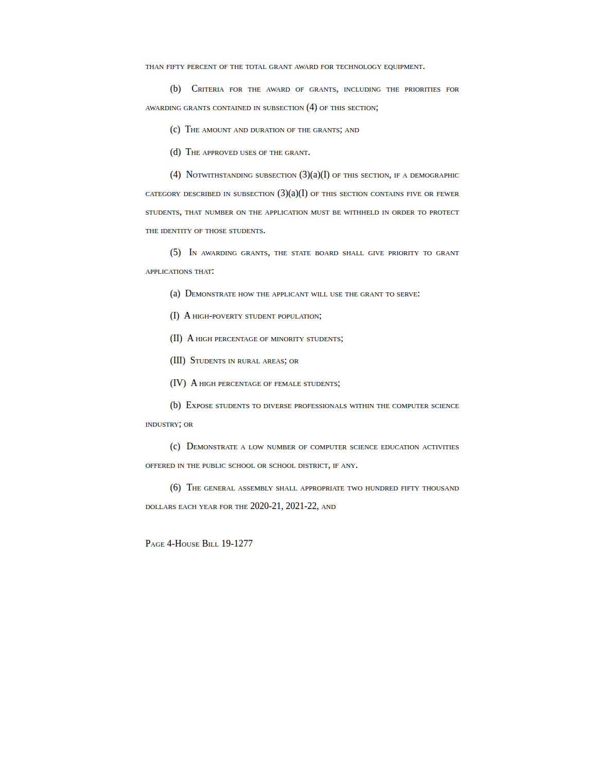than fifty percent of the total grant award for technology equipment.
(b) Criteria for the award of grants, including the priorities for awarding grants contained in subsection (4) of this section;
(c) The amount and duration of the grants; and
(d) The approved uses of the grant.
(4) Notwithstanding subsection (3)(a)(I) of this section, if a demographic category described in subsection (3)(a)(I) of this section contains five or fewer students, that number on the application must be withheld in order to protect the identity of those students.
(5) In awarding grants, the state board shall give priority to grant applications that:
(a) Demonstrate how the applicant will use the grant to serve:
(I) A high-poverty student population;
(II) A high percentage of minority students;
(III) Students in rural areas; or
(IV) A high percentage of female students;
(b) Expose students to diverse professionals within the computer science industry; or
(c) Demonstrate a low number of computer science education activities offered in the public school or school district, if any.
(6) The general assembly shall appropriate two hundred fifty thousand dollars each year for the 2020-21, 2021-22, and
Page 4-House Bill 19-1277